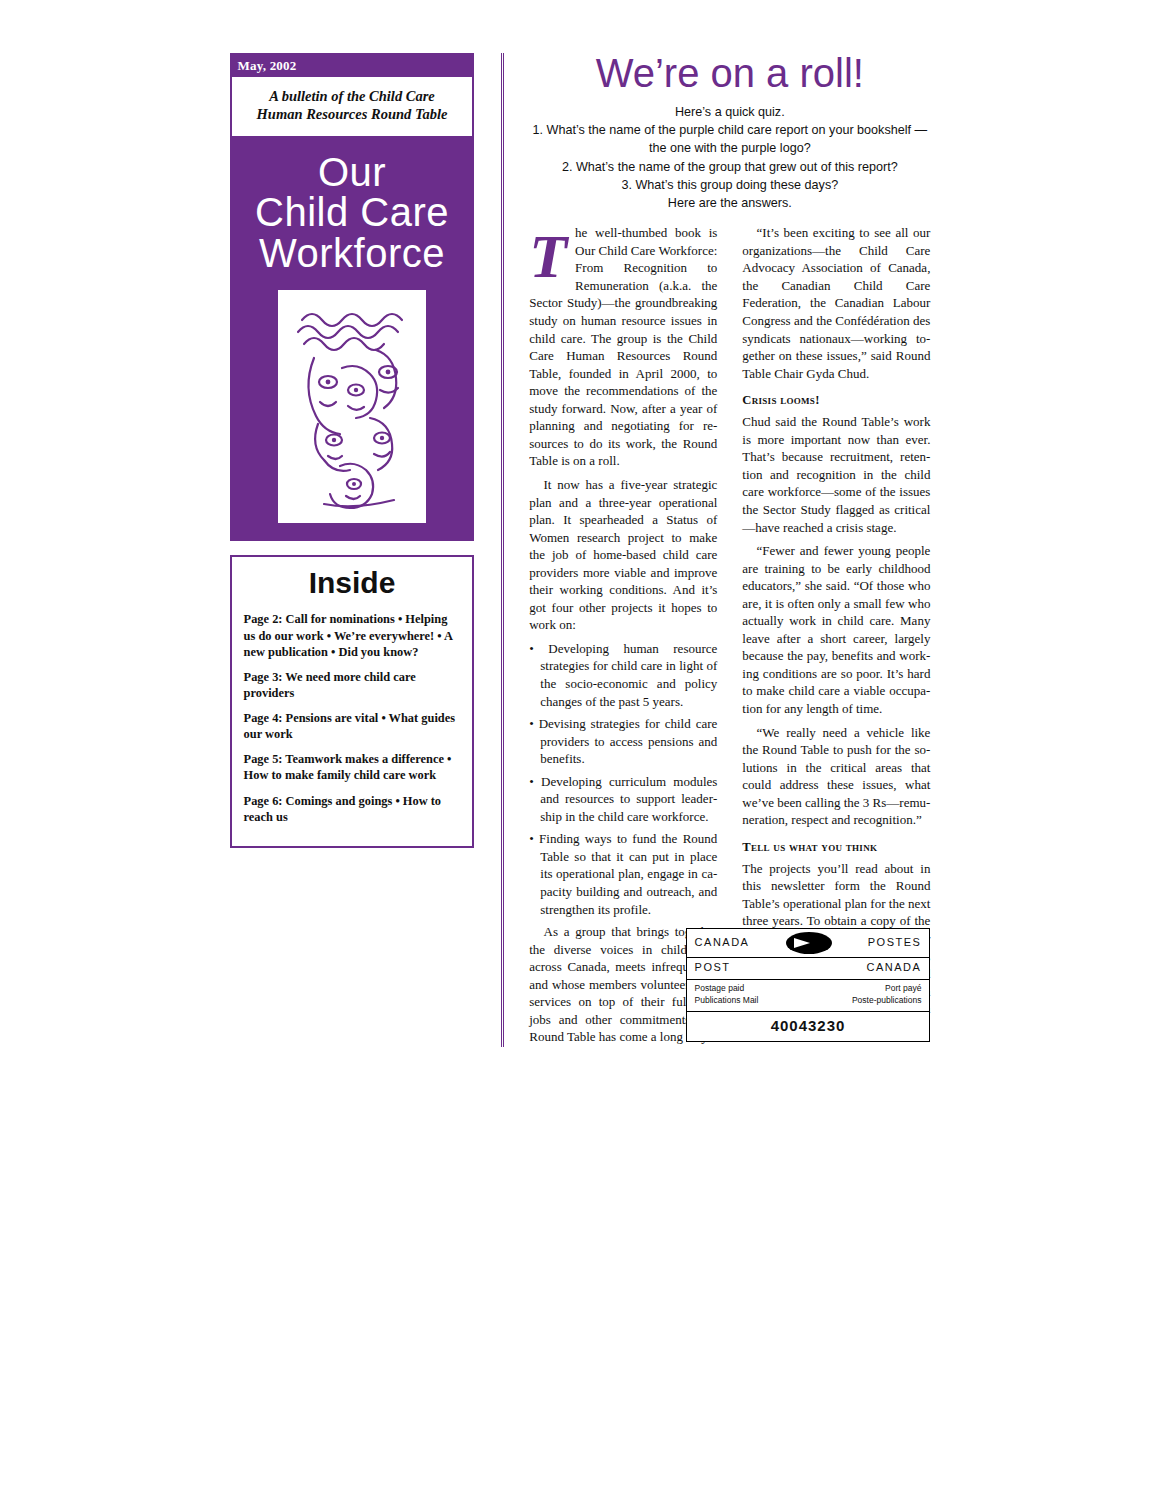May, 2002
A bulletin of the Child Care
Human Resources Round Table
Our
Child Care
Workforce
Inside
Page 2: Call for nominations • Helping us do our work • We’re everywhere! • A new publication • Did you know?
Page 3: We need more child care providers
Page 4: Pensions are vital • What guides our work
Page 5: Teamwork makes a difference • How to make family child care work
Page 6: Comings and goings • How to reach us
We’re on a roll!
Here’s a quick quiz.
1. What’s the name of the purple child care report on your bookshelf — the one with the purple logo?
2. What’s the name of the group that grew out of this report?
3. What’s this group doing these days?
Here are the answers.
The well-thumbed book is Our Child Care Workforce: From Recognition to Remuneration (a.k.a. the Sector Study)—the groundbreaking study on human resource issues in child care. The group is the Child Care Human Resources Round Table, founded in April 2000, to move the recommendations of the study forward. Now, after a year of planning and negotiating for resources to do its work, the Round Table is on a roll.
It now has a five-year strategic plan and a three-year operational plan. It spearheaded a Status of Women research project to make the job of home-based child care providers more viable and improve their working conditions. And it’s got four other projects it hopes to work on:
• Developing human resource strategies for child care in light of the socio-economic and policy changes of the past 5 years.
• Devising strategies for child care providers to access pensions and benefits.
• Developing curriculum modules and resources to support leadership in the child care workforce.
• Finding ways to fund the Round Table so that it can put in place its operational plan, engage in capacity building and outreach, and strengthen its profile.
As a group that brings together the diverse voices in child care across Canada, meets infrequently, and whose members volunteer their services on top of their full-time jobs and other commitments, the Round Table has come a long way!
“It’s been exciting to see all our organizations—the Child Care Advocacy Association of Canada, the Canadian Child Care Federation, the Canadian Labour Congress and the Confédération des syndicats nationaux—working together on these issues,” said Round Table Chair Gyda Chud.
Crisis looms!
Chud said the Round Table’s work is more important now than ever. That’s because recruitment, retention and recognition in the child care workforce—some of the issues the Sector Study flagged as critical—have reached a crisis stage.
“Fewer and fewer young people are training to be early childhood educators,” she said. “Of those who are, it is often only a small few who actually work in child care. Many leave after a short career, largely because the pay, benefits and working conditions are so poor. It’s hard to make child care a viable occupation for any length of time.
“We really need a vehicle like the Round Table to push for the solutions in the critical areas that could address these issues, what we’ve been calling the 3 Rs—remuneration, respect and recognition.”
Tell us what you think
The projects you’ll read about in this newsletter form the Round Table’s operational plan for the next three years. To obtain a copy of the plan, contact us by mail, e-mail or fax. (See details on how to reach us at the end of this bulletin.) We’d also like your feedback on the plan or any of the projects described in the bulletin.
CANADA POSTES
POST CANADA
Postage paid Port payé
Publications Mail Poste-publications
40043230